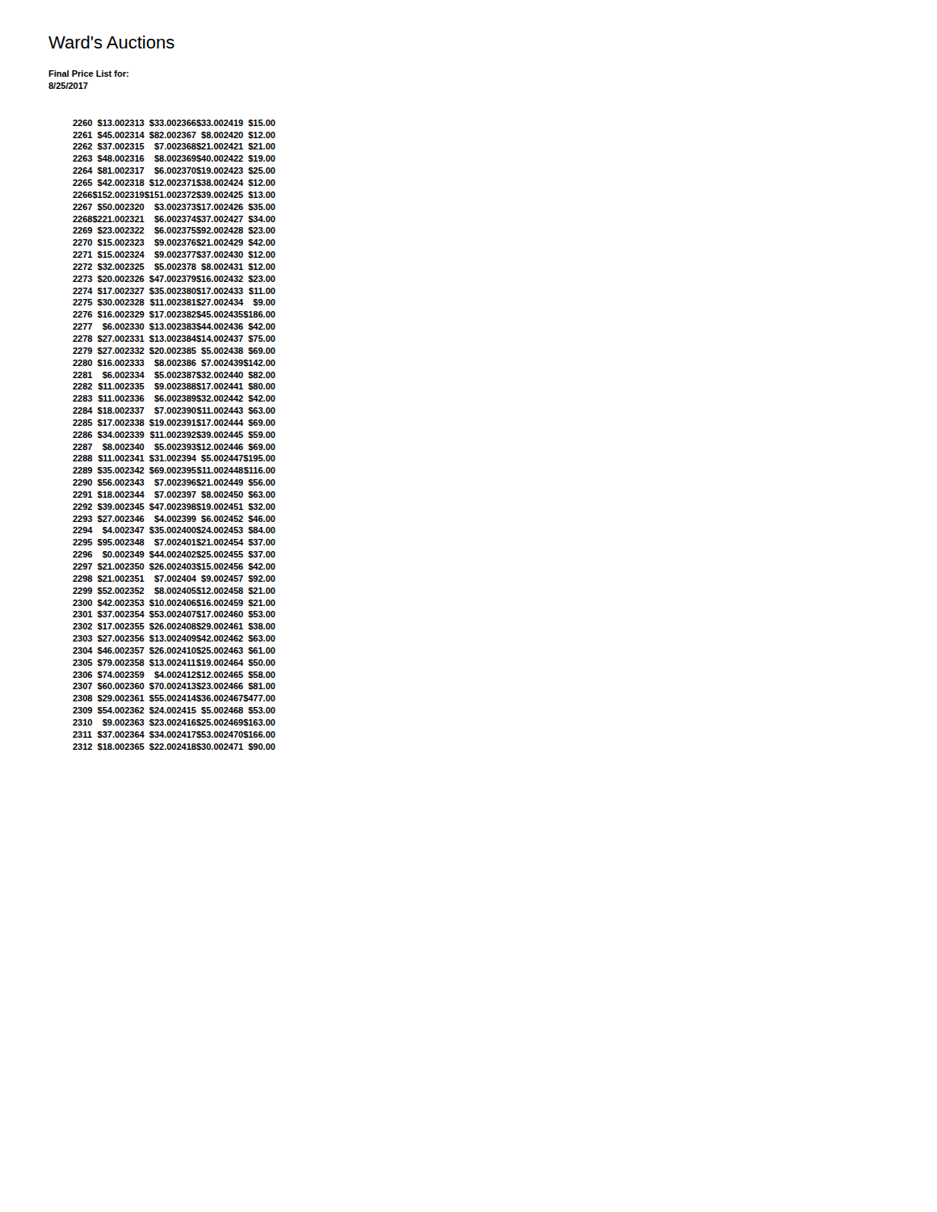Ward's Auctions
Final Price List for:
8/25/2017
| 2260 | $13.00 | 2313 | $33.00 | 2366 | $33.00 | 2419 | $15.00 |
| 2261 | $45.00 | 2314 | $82.00 | 2367 | $8.00 | 2420 | $12.00 |
| 2262 | $37.00 | 2315 | $7.00 | 2368 | $21.00 | 2421 | $21.00 |
| 2263 | $48.00 | 2316 | $8.00 | 2369 | $40.00 | 2422 | $19.00 |
| 2264 | $81.00 | 2317 | $6.00 | 2370 | $19.00 | 2423 | $25.00 |
| 2265 | $42.00 | 2318 | $12.00 | 2371 | $38.00 | 2424 | $12.00 |
| 2266 | $152.00 | 2319 | $151.00 | 2372 | $39.00 | 2425 | $13.00 |
| 2267 | $50.00 | 2320 | $3.00 | 2373 | $17.00 | 2426 | $35.00 |
| 2268 | $221.00 | 2321 | $6.00 | 2374 | $37.00 | 2427 | $34.00 |
| 2269 | $23.00 | 2322 | $6.00 | 2375 | $92.00 | 2428 | $23.00 |
| 2270 | $15.00 | 2323 | $9.00 | 2376 | $21.00 | 2429 | $42.00 |
| 2271 | $15.00 | 2324 | $9.00 | 2377 | $37.00 | 2430 | $12.00 |
| 2272 | $32.00 | 2325 | $5.00 | 2378 | $8.00 | 2431 | $12.00 |
| 2273 | $20.00 | 2326 | $47.00 | 2379 | $16.00 | 2432 | $23.00 |
| 2274 | $17.00 | 2327 | $35.00 | 2380 | $17.00 | 2433 | $11.00 |
| 2275 | $30.00 | 2328 | $11.00 | 2381 | $27.00 | 2434 | $9.00 |
| 2276 | $16.00 | 2329 | $17.00 | 2382 | $45.00 | 2435 | $186.00 |
| 2277 | $6.00 | 2330 | $13.00 | 2383 | $44.00 | 2436 | $42.00 |
| 2278 | $27.00 | 2331 | $13.00 | 2384 | $14.00 | 2437 | $75.00 |
| 2279 | $27.00 | 2332 | $20.00 | 2385 | $5.00 | 2438 | $69.00 |
| 2280 | $16.00 | 2333 | $8.00 | 2386 | $7.00 | 2439 | $142.00 |
| 2281 | $6.00 | 2334 | $5.00 | 2387 | $32.00 | 2440 | $82.00 |
| 2282 | $11.00 | 2335 | $9.00 | 2388 | $17.00 | 2441 | $80.00 |
| 2283 | $11.00 | 2336 | $6.00 | 2389 | $32.00 | 2442 | $42.00 |
| 2284 | $18.00 | 2337 | $7.00 | 2390 | $11.00 | 2443 | $63.00 |
| 2285 | $17.00 | 2338 | $19.00 | 2391 | $17.00 | 2444 | $69.00 |
| 2286 | $34.00 | 2339 | $11.00 | 2392 | $39.00 | 2445 | $59.00 |
| 2287 | $8.00 | 2340 | $5.00 | 2393 | $12.00 | 2446 | $69.00 |
| 2288 | $11.00 | 2341 | $31.00 | 2394 | $5.00 | 2447 | $195.00 |
| 2289 | $35.00 | 2342 | $69.00 | 2395 | $11.00 | 2448 | $116.00 |
| 2290 | $56.00 | 2343 | $7.00 | 2396 | $21.00 | 2449 | $56.00 |
| 2291 | $18.00 | 2344 | $7.00 | 2397 | $8.00 | 2450 | $63.00 |
| 2292 | $39.00 | 2345 | $47.00 | 2398 | $19.00 | 2451 | $32.00 |
| 2293 | $27.00 | 2346 | $4.00 | 2399 | $6.00 | 2452 | $46.00 |
| 2294 | $4.00 | 2347 | $35.00 | 2400 | $24.00 | 2453 | $84.00 |
| 2295 | $95.00 | 2348 | $7.00 | 2401 | $21.00 | 2454 | $37.00 |
| 2296 | $0.00 | 2349 | $44.00 | 2402 | $25.00 | 2455 | $37.00 |
| 2297 | $21.00 | 2350 | $26.00 | 2403 | $15.00 | 2456 | $42.00 |
| 2298 | $21.00 | 2351 | $7.00 | 2404 | $9.00 | 2457 | $92.00 |
| 2299 | $52.00 | 2352 | $8.00 | 2405 | $12.00 | 2458 | $21.00 |
| 2300 | $42.00 | 2353 | $10.00 | 2406 | $16.00 | 2459 | $21.00 |
| 2301 | $37.00 | 2354 | $53.00 | 2407 | $17.00 | 2460 | $53.00 |
| 2302 | $17.00 | 2355 | $26.00 | 2408 | $29.00 | 2461 | $38.00 |
| 2303 | $27.00 | 2356 | $13.00 | 2409 | $42.00 | 2462 | $63.00 |
| 2304 | $46.00 | 2357 | $26.00 | 2410 | $25.00 | 2463 | $61.00 |
| 2305 | $79.00 | 2358 | $13.00 | 2411 | $19.00 | 2464 | $50.00 |
| 2306 | $74.00 | 2359 | $4.00 | 2412 | $12.00 | 2465 | $58.00 |
| 2307 | $60.00 | 2360 | $70.00 | 2413 | $23.00 | 2466 | $81.00 |
| 2308 | $29.00 | 2361 | $55.00 | 2414 | $36.00 | 2467 | $477.00 |
| 2309 | $54.00 | 2362 | $24.00 | 2415 | $5.00 | 2468 | $53.00 |
| 2310 | $9.00 | 2363 | $23.00 | 2416 | $25.00 | 2469 | $163.00 |
| 2311 | $37.00 | 2364 | $34.00 | 2417 | $53.00 | 2470 | $166.00 |
| 2312 | $18.00 | 2365 | $22.00 | 2418 | $30.00 | 2471 | $90.00 |